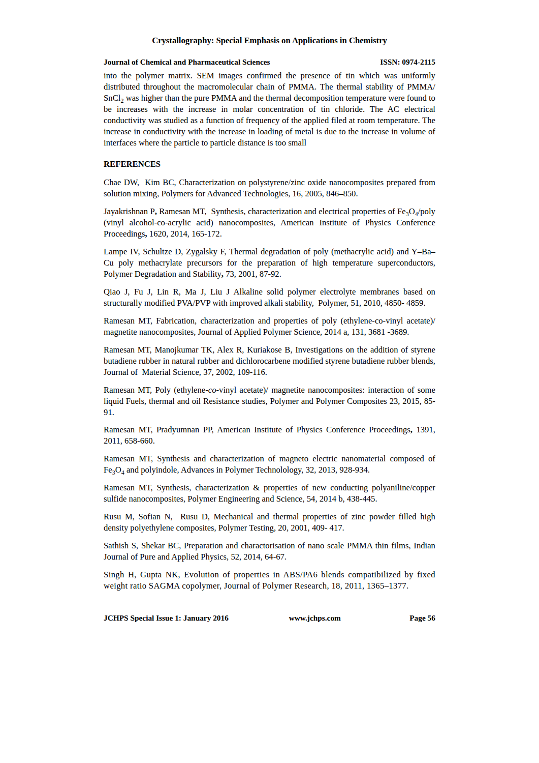Crystallography: Special Emphasis on Applications in Chemistry
Journal of Chemical and Pharmaceutical Sciences ISSN: 0974-2115
into the polymer matrix. SEM images confirmed the presence of tin which was uniformly distributed throughout the macromolecular chain of PMMA. The thermal stability of PMMA/ SnCl2 was higher than the pure PMMA and the thermal decomposition temperature were found to be increases with the increase in molar concentration of tin chloride. The AC electrical conductivity was studied as a function of frequency of the applied filed at room temperature. The increase in conductivity with the increase in loading of metal is due to the increase in volume of interfaces where the particle to particle distance is too small
REFERENCES
Chae DW, Kim BC, Characterization on polystyrene/zinc oxide nanocomposites prepared from solution mixing, Polymers for Advanced Technologies, 16, 2005, 846–850.
Jayakrishnan P, Ramesan MT, Synthesis, characterization and electrical properties of Fe3O4/poly (vinyl alcohol-co-acrylic acid) nanocomposites, American Institute of Physics Conference Proceedings, 1620, 2014, 165-172.
Lampe IV, Schultze D, Zygalsky F, Thermal degradation of poly (methacrylic acid) and Y–Ba–Cu poly methacrylate precursors for the preparation of high temperature superconductors, Polymer Degradation and Stability, 73, 2001, 87-92.
Qiao J, Fu J, Lin R, Ma J, Liu J Alkaline solid polymer electrolyte membranes based on structurally modified PVA/PVP with improved alkali stability, Polymer, 51, 2010, 4850- 4859.
Ramesan MT, Fabrication, characterization and properties of poly (ethylene-co-vinyl acetate)/ magnetite nanocomposites, Journal of Applied Polymer Science, 2014 a, 131, 3681 -3689.
Ramesan MT, Manojkumar TK, Alex R, Kuriakose B, Investigations on the addition of styrene butadiene rubber in natural rubber and dichlorocarbene modified styrene butadiene rubber blends, Journal of Material Science, 37, 2002, 109-116.
Ramesan MT, Poly (ethylene-co-vinyl acetate)/ magnetite nanocomposites: interaction of some liquid Fuels, thermal and oil Resistance studies, Polymer and Polymer Composites 23, 2015, 85-91.
Ramesan MT, Pradyumnan PP, American Institute of Physics Conference Proceedings, 1391, 2011, 658-660.
Ramesan MT, Synthesis and characterization of magneto electric nanomaterial composed of Fe3O4 and polyindole, Advances in Polymer Technolology, 32, 2013, 928-934.
Ramesan MT, Synthesis, characterization & properties of new conducting polyaniline/copper sulfide nanocomposites, Polymer Engineering and Science, 54, 2014 b, 438-445.
Rusu M, Sofian N, Rusu D, Mechanical and thermal properties of zinc powder filled high density polyethylene composites, Polymer Testing, 20, 2001, 409- 417.
Sathish S, Shekar BC, Preparation and charactorisation of nano scale PMMA thin films, Indian Journal of Pure and Applied Physics, 52, 2014, 64-67.
Singh H, Gupta NK, Evolution of properties in ABS/PA6 blends compatibilized by fixed weight ratio SAGMA copolymer, Journal of Polymer Research, 18, 2011, 1365–1377.
JCHPS Special Issue 1: January 2016 www.jchps.com Page 56